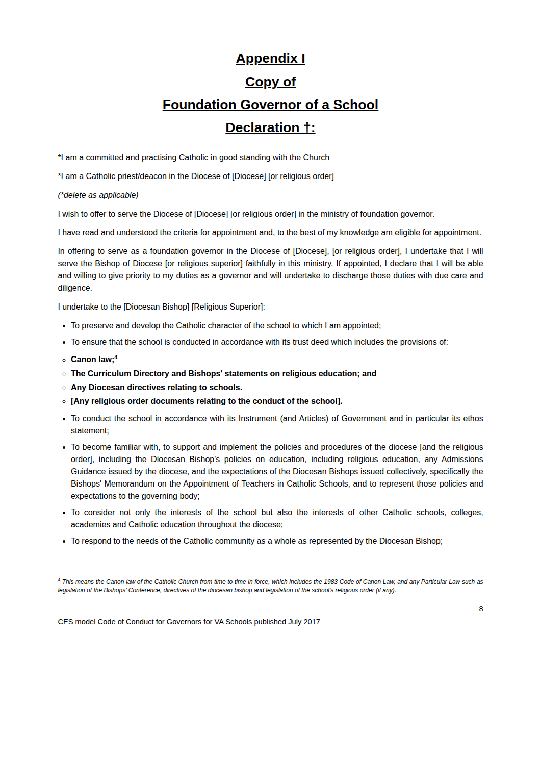Appendix I
Copy of
Foundation Governor of a School
Declaration †:
*I am a committed and practising Catholic in good standing with the Church
*I am a Catholic priest/deacon in the Diocese of [Diocese] [or religious order]
(*delete as applicable)
I wish to offer to serve the Diocese of [Diocese] [or religious order] in the ministry of foundation governor.
I have read and understood the criteria for appointment and, to the best of my knowledge am eligible for appointment.
In offering to serve as a foundation governor in the Diocese of [Diocese], [or religious order], I undertake that I will serve the Bishop of Diocese [or religious superior] faithfully in this ministry. If appointed, I declare that I will be able and willing to give priority to my duties as a governor and will undertake to discharge those duties with due care and diligence.
I undertake to the [Diocesan Bishop] [Religious Superior]:
To preserve and develop the Catholic character of the school to which I am appointed;
To ensure that the school is conducted in accordance with its trust deed which includes the provisions of:
Canon law;4
The Curriculum Directory and Bishops' statements on religious education; and
Any Diocesan directives relating to schools.
[Any religious order documents relating to the conduct of the school].
To conduct the school in accordance with its Instrument (and Articles) of Government and in particular its ethos statement;
To become familiar with, to support and implement the policies and procedures of the diocese [and the religious order], including the Diocesan Bishop's policies on education, including religious education, any Admissions Guidance issued by the diocese, and the expectations of the Diocesan Bishops issued collectively, specifically the Bishops' Memorandum on the Appointment of Teachers in Catholic Schools, and to represent those policies and expectations to the governing body;
To consider not only the interests of the school but also the interests of other Catholic schools, colleges, academies and Catholic education throughout the diocese;
To respond to the needs of the Catholic community as a whole as represented by the Diocesan Bishop;
4 This means the Canon law of the Catholic Church from time to time in force, which includes the 1983 Code of Canon Law, and any Particular Law such as legislation of the Bishops' Conference, directives of the diocesan bishop and legislation of the school's religious order (if any).
8
CES model Code of Conduct for Governors for VA Schools published July 2017